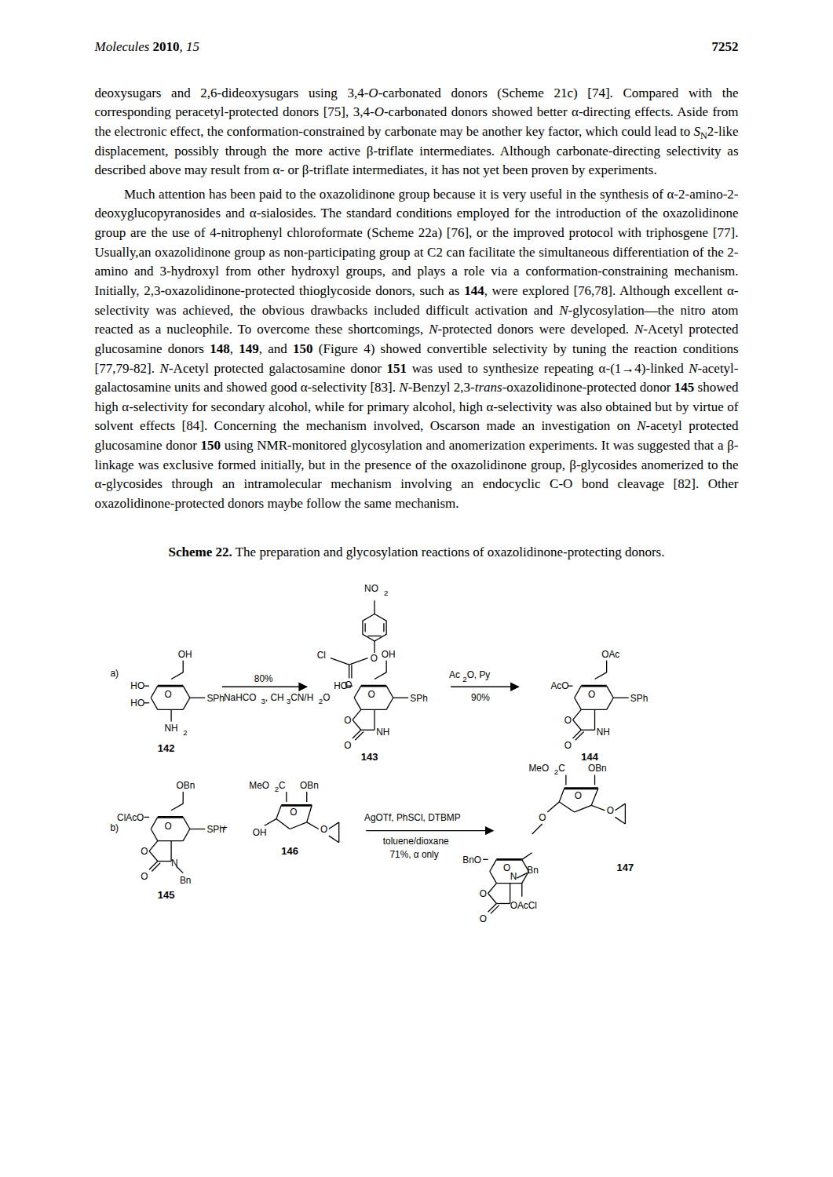Molecules 2010, 15
7252
deoxysugars and 2,6-dideoxysugars using 3,4-O-carbonated donors (Scheme 21c) [74]. Compared with the corresponding peracetyl-protected donors [75], 3,4-O-carbonated donors showed better α-directing effects. Aside from the electronic effect, the conformation-constrained by carbonate may be another key factor, which could lead to SN2-like displacement, possibly through the more active β-triflate intermediates. Although carbonate-directing selectivity as described above may result from α- or β-triflate intermediates, it has not yet been proven by experiments.
Much attention has been paid to the oxazolidinone group because it is very useful in the synthesis of α-2-amino-2-deoxyglucopyranosides and α-sialosides. The standard conditions employed for the introduction of the oxazolidinone group are the use of 4-nitrophenyl chloroformate (Scheme 22a) [76], or the improved protocol with triphosgene [77]. Usually,an oxazolidinone group as non-participating group at C2 can facilitate the simultaneous differentiation of the 2-amino and 3-hydroxyl from other hydroxyl groups, and plays a role via a conformation-constraining mechanism. Initially, 2,3-oxazolidinone-protected thioglycoside donors, such as 144, were explored [76,78]. Although excellent α-selectivity was achieved, the obvious drawbacks included difficult activation and N-glycosylation—the nitro atom reacted as a nucleophile. To overcome these shortcomings, N-protected donors were developed. N-Acetyl protected glucosamine donors 148, 149, and 150 (Figure 4) showed convertible selectivity by tuning the reaction conditions [77,79-82]. N-Acetyl protected galactosamine donor 151 was used to synthesize repeating α-(1→4)-linked N-acetyl-galactosamine units and showed good α-selectivity [83]. N-Benzyl 2,3-trans-oxazolidinone-protected donor 145 showed high α-selectivity for secondary alcohol, while for primary alcohol, high α-selectivity was also obtained but by virtue of solvent effects [84]. Concerning the mechanism involved, Oscarson made an investigation on N-acetyl protected glucosamine donor 150 using NMR-monitored glycosylation and anomerization experiments. It was suggested that a β-linkage was exclusive formed initially, but in the presence of the oxazolidinone group, β-glycosides anomerized to the α-glycosides through an intramolecular mechanism involving an endocyclic C-O bond cleavage [82]. Other oxazolidinone-protected donors maybe follow the same mechanism.
Scheme 22. The preparation and glycosylation reactions of oxazolidinone-protecting donors.
a) NO2 O O Cl OH O HO HO SPh NH2 142 NaHCO3, CH3CN/H2O 80% OH O HO O O NH SPh 143 Ac2O, Py 90% OAc O AcO O O NH SPh 144 b) OBn O ClAcO O O N Bn SPh 145 + MeO2C OBn O OH O 146 AgOTf, PhSCl, DTBMP toluene/dioxane 71%, α only MeO2C OBn O O O O BnO O O N Bn OAcCl 147